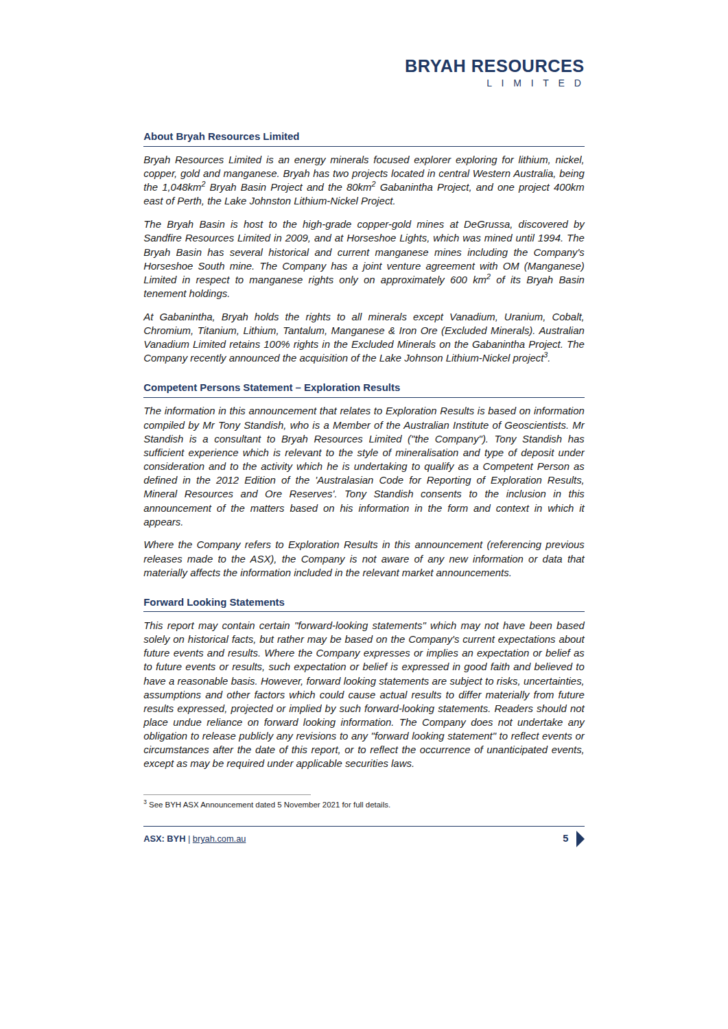BRYAH RESOURCES
L I M I T E D
About Bryah Resources Limited
Bryah Resources Limited is an energy minerals focused explorer exploring for lithium, nickel, copper, gold and manganese. Bryah has two projects located in central Western Australia, being the 1,048km2 Bryah Basin Project and the 80km2 Gabanintha Project, and one project 400km east of Perth, the Lake Johnston Lithium-Nickel Project.
The Bryah Basin is host to the high-grade copper-gold mines at DeGrussa, discovered by Sandfire Resources Limited in 2009, and at Horseshoe Lights, which was mined until 1994. The Bryah Basin has several historical and current manganese mines including the Company's Horseshoe South mine. The Company has a joint venture agreement with OM (Manganese) Limited in respect to manganese rights only on approximately 600 km2 of its Bryah Basin tenement holdings.
At Gabanintha, Bryah holds the rights to all minerals except Vanadium, Uranium, Cobalt, Chromium, Titanium, Lithium, Tantalum, Manganese & Iron Ore (Excluded Minerals). Australian Vanadium Limited retains 100% rights in the Excluded Minerals on the Gabanintha Project. The Company recently announced the acquisition of the Lake Johnson Lithium-Nickel project3.
Competent Persons Statement – Exploration Results
The information in this announcement that relates to Exploration Results is based on information compiled by Mr Tony Standish, who is a Member of the Australian Institute of Geoscientists. Mr Standish is a consultant to Bryah Resources Limited ("the Company"). Tony Standish has sufficient experience which is relevant to the style of mineralisation and type of deposit under consideration and to the activity which he is undertaking to qualify as a Competent Person as defined in the 2012 Edition of the 'Australasian Code for Reporting of Exploration Results, Mineral Resources and Ore Reserves'. Tony Standish consents to the inclusion in this announcement of the matters based on his information in the form and context in which it appears.
Where the Company refers to Exploration Results in this announcement (referencing previous releases made to the ASX), the Company is not aware of any new information or data that materially affects the information included in the relevant market announcements.
Forward Looking Statements
This report may contain certain "forward-looking statements" which may not have been based solely on historical facts, but rather may be based on the Company's current expectations about future events and results. Where the Company expresses or implies an expectation or belief as to future events or results, such expectation or belief is expressed in good faith and believed to have a reasonable basis. However, forward looking statements are subject to risks, uncertainties, assumptions and other factors which could cause actual results to differ materially from future results expressed, projected or implied by such forward-looking statements. Readers should not place undue reliance on forward looking information. The Company does not undertake any obligation to release publicly any revisions to any "forward looking statement" to reflect events or circumstances after the date of this report, or to reflect the occurrence of unanticipated events, except as may be required under applicable securities laws.
3 See BYH ASX Announcement dated 5 November 2021 for full details.
ASX: BYH | bryah.com.au
5